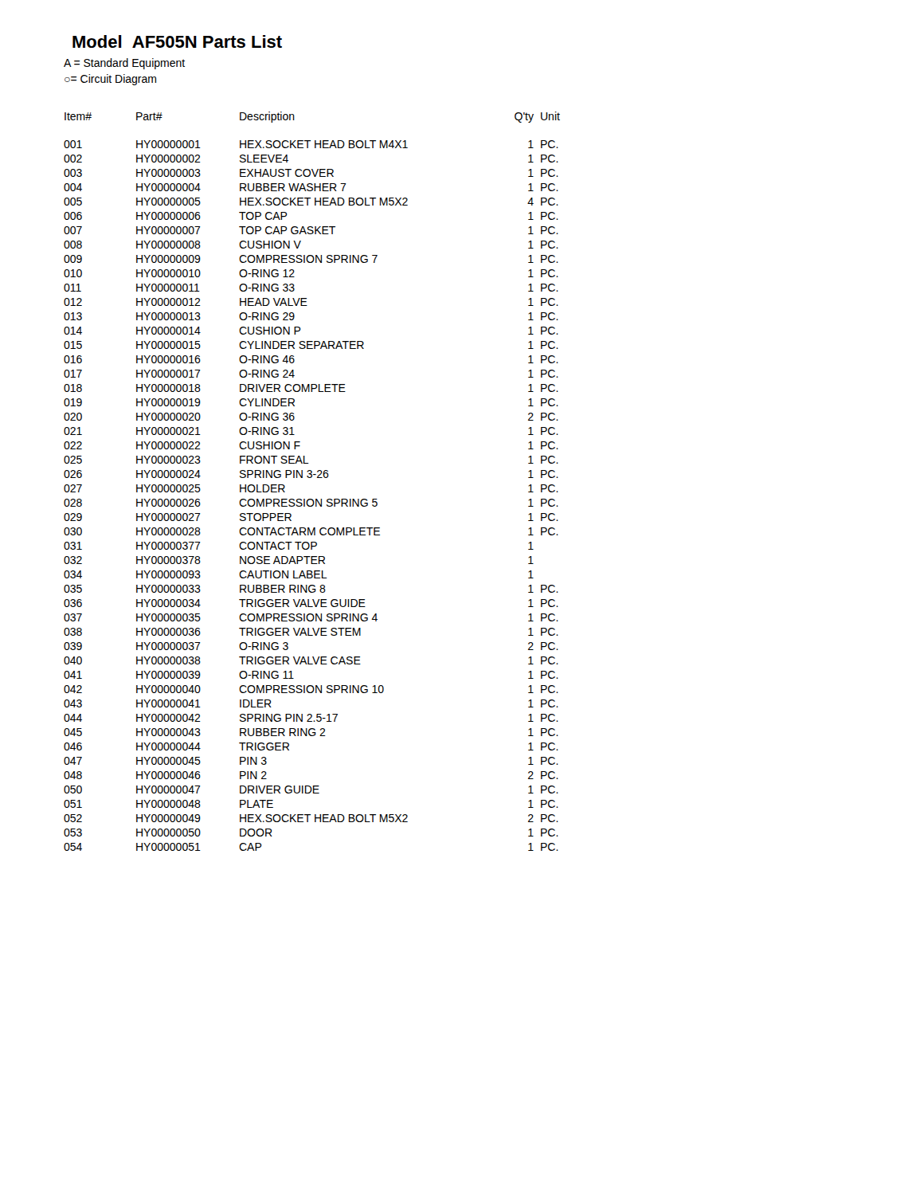Model AF505N Parts List
A = Standard Equipment
○= Circuit Diagram
| Item# | Part# | Description | Q'ty | Unit |
| --- | --- | --- | --- | --- |
| 001 | HY00000001 | HEX.SOCKET HEAD BOLT M4X1 | 1 | PC. |
| 002 | HY00000002 | SLEEVE4 | 1 | PC. |
| 003 | HY00000003 | EXHAUST COVER | 1 | PC. |
| 004 | HY00000004 | RUBBER WASHER 7 | 1 | PC. |
| 005 | HY00000005 | HEX.SOCKET HEAD BOLT M5X2 | 4 | PC. |
| 006 | HY00000006 | TOP CAP | 1 | PC. |
| 007 | HY00000007 | TOP CAP GASKET | 1 | PC. |
| 008 | HY00000008 | CUSHION V | 1 | PC. |
| 009 | HY00000009 | COMPRESSION SPRING 7 | 1 | PC. |
| 010 | HY00000010 | O-RING 12 | 1 | PC. |
| 011 | HY00000011 | O-RING 33 | 1 | PC. |
| 012 | HY00000012 | HEAD VALVE | 1 | PC. |
| 013 | HY00000013 | O-RING 29 | 1 | PC. |
| 014 | HY00000014 | CUSHION P | 1 | PC. |
| 015 | HY00000015 | CYLINDER SEPARATER | 1 | PC. |
| 016 | HY00000016 | O-RING 46 | 1 | PC. |
| 017 | HY00000017 | O-RING 24 | 1 | PC. |
| 018 | HY00000018 | DRIVER COMPLETE | 1 | PC. |
| 019 | HY00000019 | CYLINDER | 1 | PC. |
| 020 | HY00000020 | O-RING 36 | 2 | PC. |
| 021 | HY00000021 | O-RING 31 | 1 | PC. |
| 022 | HY00000022 | CUSHION F | 1 | PC. |
| 025 | HY00000023 | FRONT SEAL | 1 | PC. |
| 026 | HY00000024 | SPRING PIN 3-26 | 1 | PC. |
| 027 | HY00000025 | HOLDER | 1 | PC. |
| 028 | HY00000026 | COMPRESSION SPRING 5 | 1 | PC. |
| 029 | HY00000027 | STOPPER | 1 | PC. |
| 030 | HY00000028 | CONTACTARM COMPLETE | 1 | PC. |
| 031 | HY00000377 | CONTACT TOP | 1 | |
| 032 | HY00000378 | NOSE ADAPTER | 1 | |
| 034 | HY00000093 | CAUTION LABEL | 1 | |
| 035 | HY00000033 | RUBBER RING 8 | 1 | PC. |
| 036 | HY00000034 | TRIGGER VALVE GUIDE | 1 | PC. |
| 037 | HY00000035 | COMPRESSION SPRING 4 | 1 | PC. |
| 038 | HY00000036 | TRIGGER VALVE STEM | 1 | PC. |
| 039 | HY00000037 | O-RING 3 | 2 | PC. |
| 040 | HY00000038 | TRIGGER VALVE CASE | 1 | PC. |
| 041 | HY00000039 | O-RING 11 | 1 | PC. |
| 042 | HY00000040 | COMPRESSION SPRING 10 | 1 | PC. |
| 043 | HY00000041 | IDLER | 1 | PC. |
| 044 | HY00000042 | SPRING PIN 2.5-17 | 1 | PC. |
| 045 | HY00000043 | RUBBER RING 2 | 1 | PC. |
| 046 | HY00000044 | TRIGGER | 1 | PC. |
| 047 | HY00000045 | PIN 3 | 1 | PC. |
| 048 | HY00000046 | PIN 2 | 2 | PC. |
| 050 | HY00000047 | DRIVER GUIDE | 1 | PC. |
| 051 | HY00000048 | PLATE | 1 | PC. |
| 052 | HY00000049 | HEX.SOCKET HEAD BOLT M5X2 | 2 | PC. |
| 053 | HY00000050 | DOOR | 1 | PC. |
| 054 | HY00000051 | CAP | 1 | PC. |